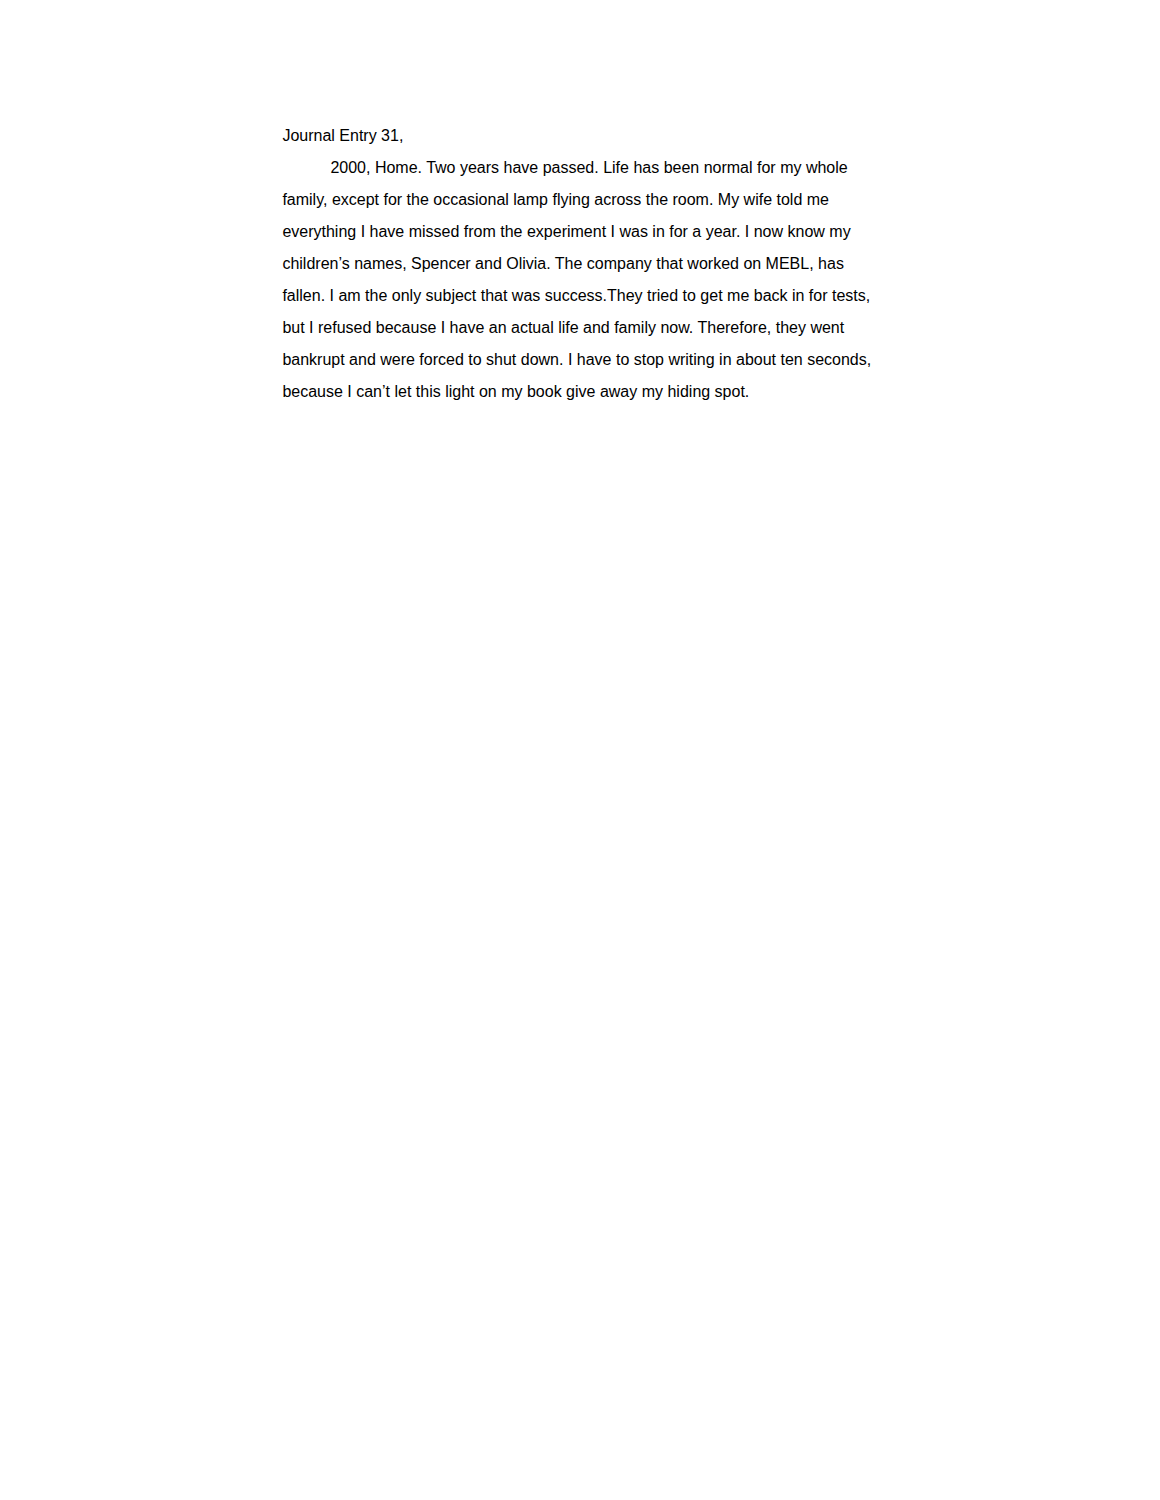Journal Entry 31,
2000, Home. Two years have passed. Life has been normal for my whole family, except for the occasional lamp flying across the room. My wife told me everything I have missed from the experiment I was in for a year. I now know my children’s names, Spencer and Olivia. The company that worked on MEBL, has fallen. I am the only subject that was success.They tried to get me back in for tests, but I refused because I have an actual life and family now. Therefore, they went bankrupt and were forced to shut down. I have to stop writing in about ten seconds, because I can’t let this light on my book give away my hiding spot.